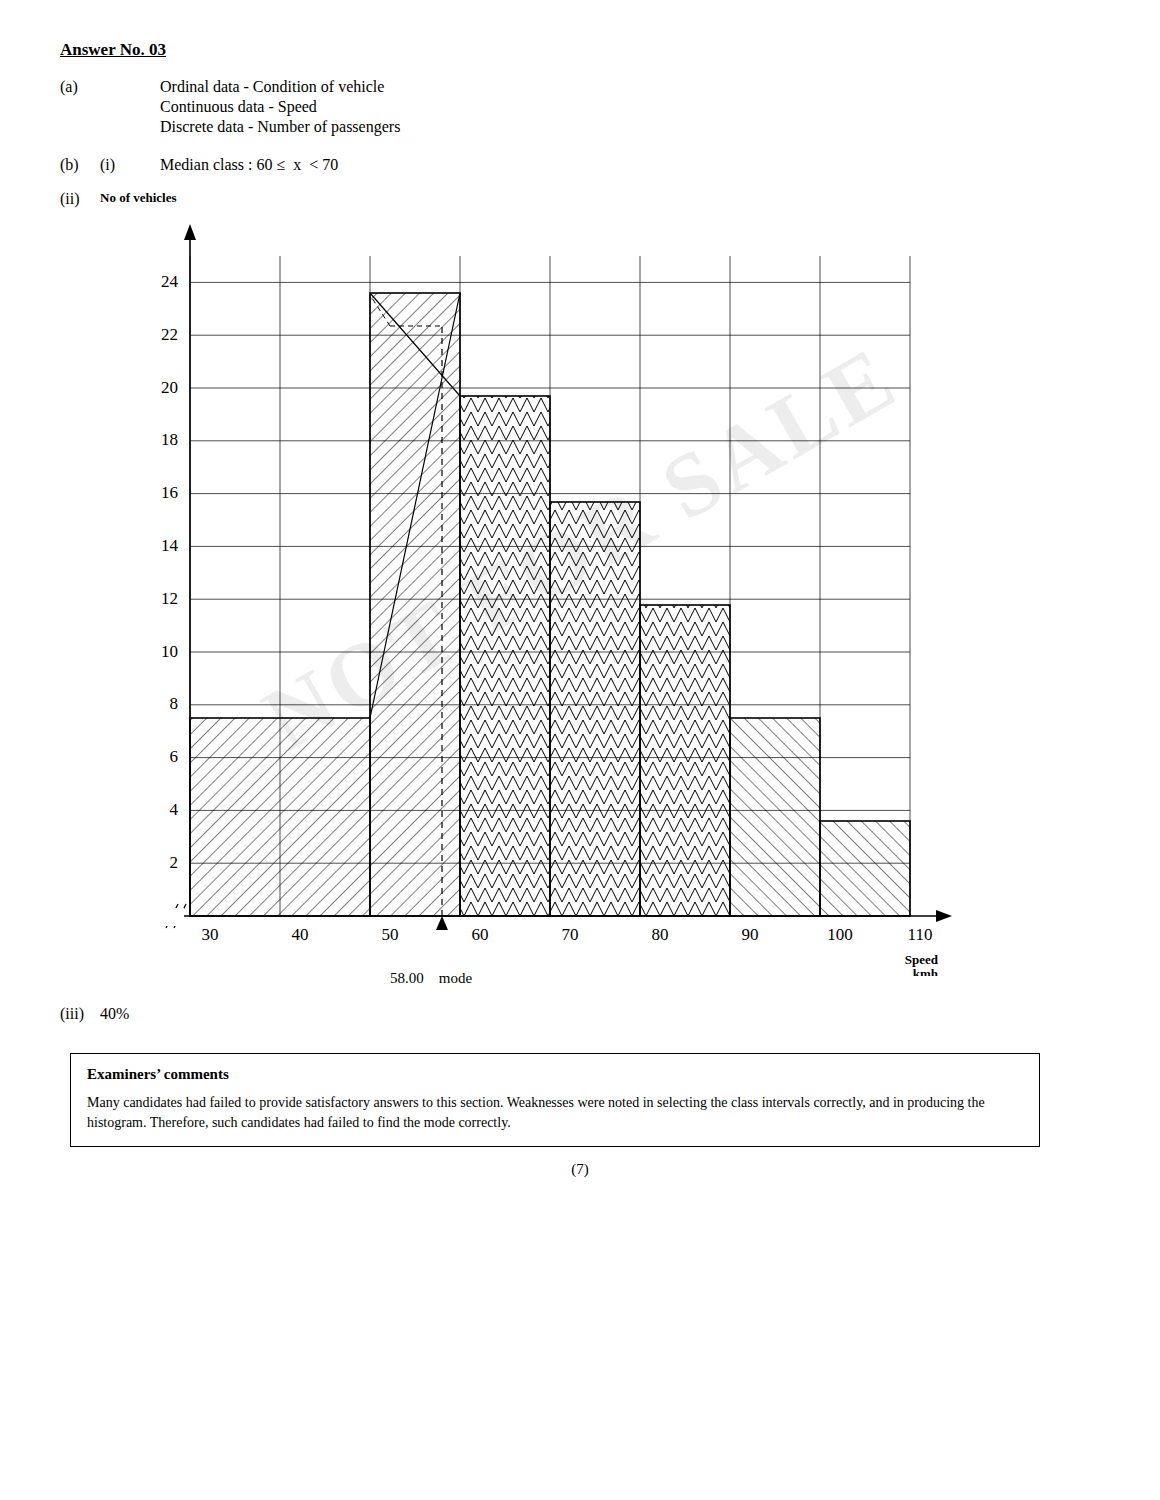NOT FOR SALE
Answer No. 03
(a)
Ordinal data - Condition of vehicle
Continuous data - Speed
Discrete data - Number of passengers
(b)
(i)
Median class : 60 ≤ x < 70
(ii)
No of vehicles
0 2 4 6 8 10 12 14 16 18 20 22 24 30 40 50 60 70 80 90 100 110 Speed kmh
58.00 mode
(iii)
40%
Examiners’ comments
Many candidates had failed to provide satisfactory answers to this section. Weaknesses were noted in selecting the class intervals correctly, and in producing the histogram. Therefore, such candidates had failed to find the mode correctly.
(7)